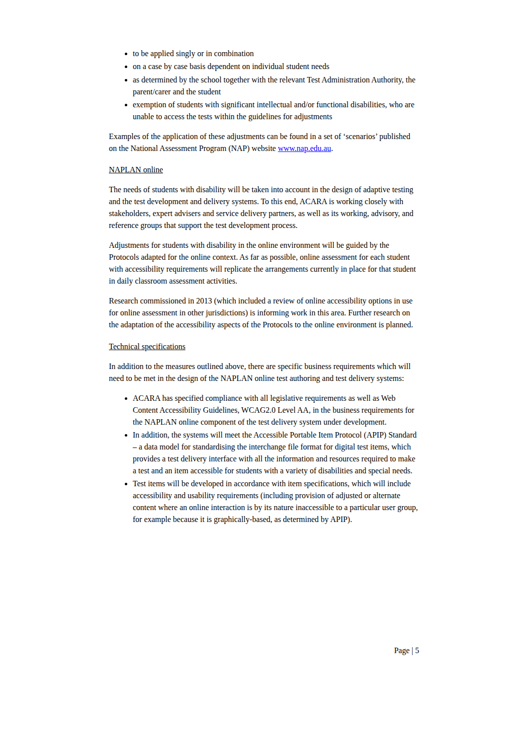to be applied singly or in combination
on a case by case basis dependent on individual student needs
as determined by the school together with the relevant Test Administration Authority, the parent/carer and the student
exemption of students with significant intellectual and/or functional disabilities, who are unable to access the tests within the guidelines for adjustments
Examples of the application of these adjustments can be found in a set of ‘scenarios’ published on the National Assessment Program (NAP) website www.nap.edu.au.
NAPLAN online
The needs of students with disability will be taken into account in the design of adaptive testing and the test development and delivery systems. To this end, ACARA is working closely with stakeholders, expert advisers and service delivery partners, as well as its working, advisory, and reference groups that support the test development process.
Adjustments for students with disability in the online environment will be guided by the Protocols adapted for the online context. As far as possible, online assessment for each student with accessibility requirements will replicate the arrangements currently in place for that student in daily classroom assessment activities.
Research commissioned in 2013 (which included a review of online accessibility options in use for online assessment in other jurisdictions) is informing work in this area. Further research on the adaptation of the accessibility aspects of the Protocols to the online environment is planned.
Technical specifications
In addition to the measures outlined above, there are specific business requirements which will need to be met in the design of the NAPLAN online test authoring and test delivery systems:
ACARA has specified compliance with all legislative requirements as well as Web Content Accessibility Guidelines, WCAG2.0 Level AA, in the business requirements for the NAPLAN online component of the test delivery system under development.
In addition, the systems will meet the Accessible Portable Item Protocol (APIP) Standard – a data model for standardising the interchange file format for digital test items, which provides a test delivery interface with all the information and resources required to make a test and an item accessible for students with a variety of disabilities and special needs.
Test items will be developed in accordance with item specifications, which will include accessibility and usability requirements (including provision of adjusted or alternate content where an online interaction is by its nature inaccessible to a particular user group, for example because it is graphically-based, as determined by APIP).
Page | 5